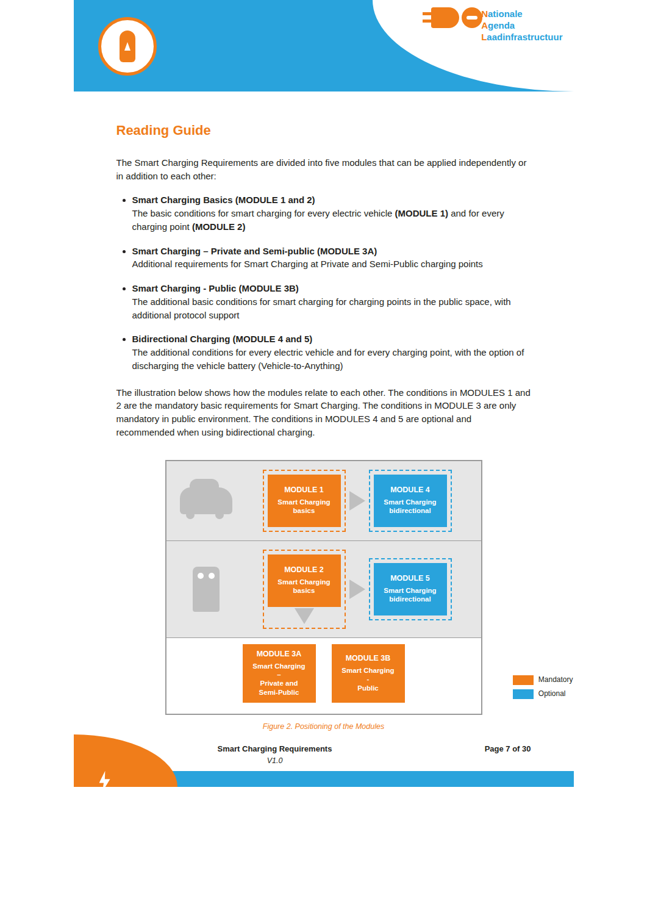Nationale
Agenda
Laadinfrastructuur
Reading Guide
The Smart Charging Requirements are divided into five modules that can be applied independently or in addition to each other:
Smart Charging Basics (MODULE 1 and 2)
The basic conditions for smart charging for every electric vehicle (MODULE 1) and for every charging point (MODULE 2)
Smart Charging – Private and Semi-public (MODULE 3A)
Additional requirements for Smart Charging at Private and Semi-Public charging points
Smart Charging - Public (MODULE 3B)
The additional basic conditions for smart charging for charging points in the public space, with additional protocol support
Bidirectional Charging (MODULE 4 and 5)
The additional conditions for every electric vehicle and for every charging point, with the option of discharging the vehicle battery (Vehicle-to-Anything)
The illustration below shows how the modules relate to each other. The conditions in MODULES 1 and 2 are the mandatory basic requirements for Smart Charging. The conditions in MODULE 3 are only mandatory in public environment. The conditions in MODULES 4 and 5 are optional and recommended when using bidirectional charging.
MODULE 1 Smart Charging
basics
MODULE 4 Smart Charging
bidirectional
MODULE 2 Smart Charging
basics
MODULE 5 Smart Charging
bidirectional
MODULE 3A Smart Charging
–
Private and
Semi-Public
MODULE 3B Smart Charging
-
Public
Mandatory
Optional
Figure 2. Positioning of the Modules
Smart Charging Requirements V1.0
Page 7 of 30